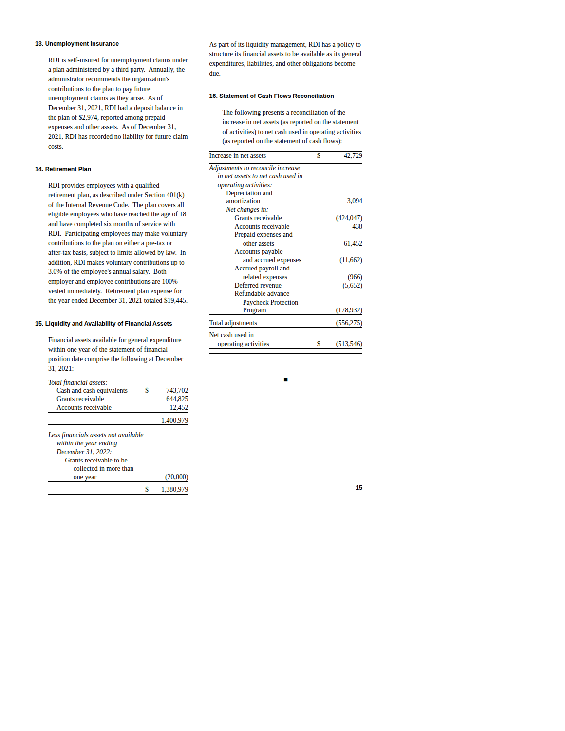13. Unemployment Insurance
RDI is self-insured for unemployment claims under a plan administered by a third party. Annually, the administrator recommends the organization's contributions to the plan to pay future unemployment claims as they arise. As of December 31, 2021, RDI had a deposit balance in the plan of $2,974, reported among prepaid expenses and other assets. As of December 31, 2021, RDI has recorded no liability for future claim costs.
14. Retirement Plan
RDI provides employees with a qualified retirement plan, as described under Section 401(k) of the Internal Revenue Code. The plan covers all eligible employees who have reached the age of 18 and have completed six months of service with RDI. Participating employees may make voluntary contributions to the plan on either a pre-tax or after-tax basis, subject to limits allowed by law. In addition, RDI makes voluntary contributions up to 3.0% of the employee's annual salary. Both employer and employee contributions are 100% vested immediately. Retirement plan expense for the year ended December 31, 2021 totaled $19,445.
15. Liquidity and Availability of Financial Assets
Financial assets available for general expenditure within one year of the statement of financial position date comprise the following at December 31, 2021:
| Total financial assets: |
| Cash and cash equivalents | $ | 743,702 |
| Grants receivable | | 644,825 |
| Accounts receivable | | 12,452 |
| | | 1,400,979 |
| Less financials assets not available |
| within the year ending |
| December 31, 2022: |
| Grants receivable to be |
| collected in more than |
| one year | | (20,000) |
| | $ | 1,380,979 |
As part of its liquidity management, RDI has a policy to structure its financial assets to be available as its general expenditures, liabilities, and other obligations become due.
16. Statement of Cash Flows Reconciliation
The following presents a reconciliation of the increase in net assets (as reported on the statement of activities) to net cash used in operating activities (as reported on the statement of cash flows):
| Increase in net assets | $ | 42,729 |
| Adjustments to reconcile increase |
| in net assets to net cash used in |
| operating activities: |
| Depreciation and amortization | | 3,094 |
| Net changes in: |
| Grants receivable | | (424,047) |
| Accounts receivable | | 438 |
| Prepaid expenses and |
| other assets | | 61,452 |
| Accounts payable |
| and accrued expenses | | (11,662) |
| Accrued payroll and |
| related expenses | | (966) |
| Deferred revenue | | (5,652) |
| Refundable advance – |
| Paycheck Protection Program | | (178,932) |
| Total adjustments | | (556,275) |
| Net cash used in |
| operating activities | $ | (513,546) |
■
15